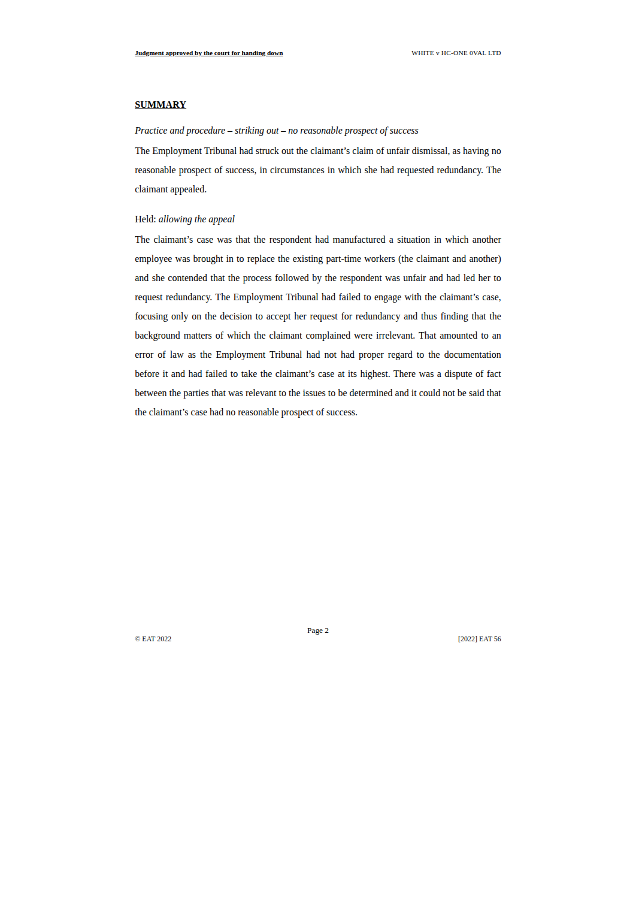Judgment approved by the court for handing down WHITE v HC-ONE 0VAL LTD
SUMMARY
Practice and procedure – striking out – no reasonable prospect of success
The Employment Tribunal had struck out the claimant’s claim of unfair dismissal, as having no reasonable prospect of success, in circumstances in which she had requested redundancy. The claimant appealed.
Held: allowing the appeal
The claimant’s case was that the respondent had manufactured a situation in which another employee was brought in to replace the existing part-time workers (the claimant and another) and she contended that the process followed by the respondent was unfair and had led her to request redundancy. The Employment Tribunal had failed to engage with the claimant’s case, focusing only on the decision to accept her request for redundancy and thus finding that the background matters of which the claimant complained were irrelevant. That amounted to an error of law as the Employment Tribunal had not had proper regard to the documentation before it and had failed to take the claimant’s case at its highest. There was a dispute of fact between the parties that was relevant to the issues to be determined and it could not be said that the claimant’s case had no reasonable prospect of success.
Page 2
© EAT 2022 [2022] EAT 56